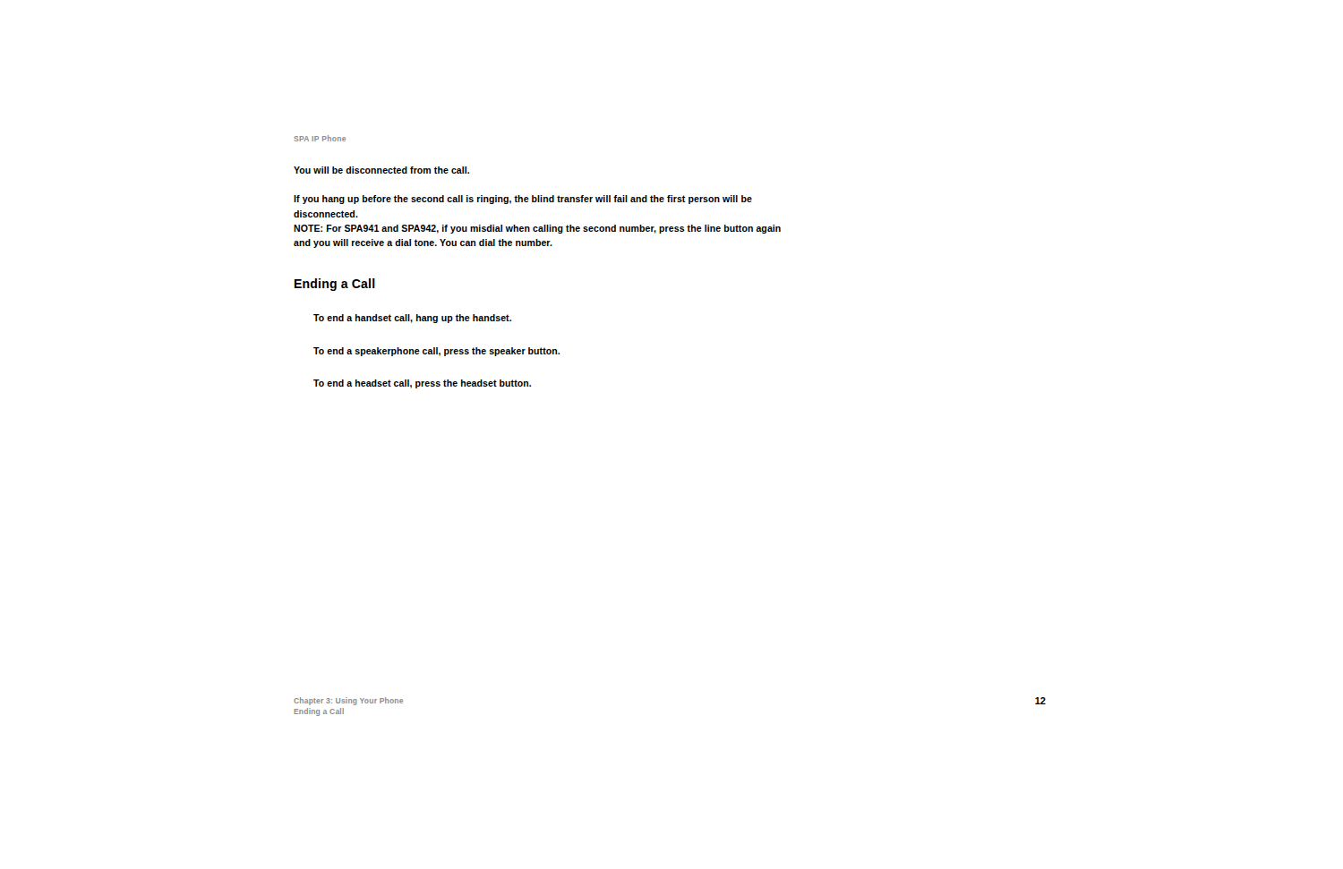SPA IP Phone
You will be disconnected from the call.
If you hang up before the second call is ringing, the blind transfer will fail and the first person will be disconnected.
NOTE: For SPA941 and SPA942, if you misdial when calling the second number, press the line button again and you will receive a dial tone. You can dial the number.
Ending a Call
To end a handset call, hang up the handset.
To end a speakerphone call, press the speaker button.
To end a headset call, press the headset button.
Chapter 3: Using Your Phone
Ending a Call
12